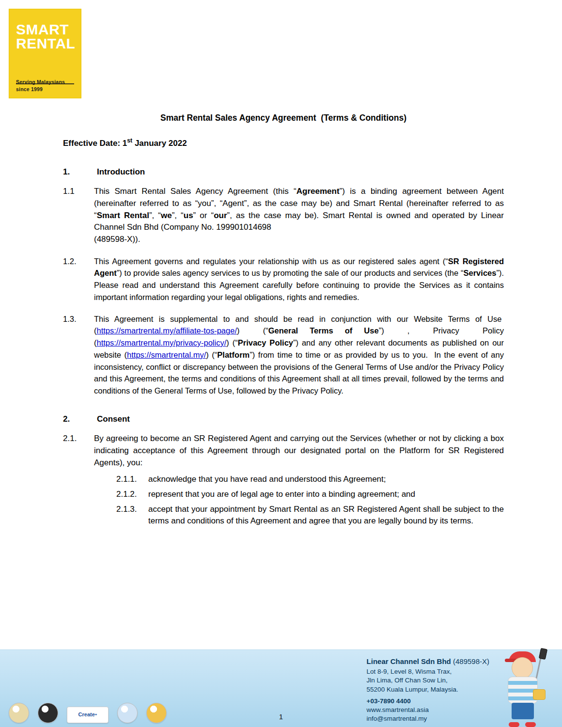Smart
Rental
Serving Malaysians since 1999
Smart Rental Sales Agency Agreement (Terms & Conditions)
Effective Date: 1st January 2022
1. Introduction
1.1
This Smart Rental Sales Agency Agreement (this “Agreement”) is a binding agreement between Agent (hereinafter referred to as “you”, “Agent”, as the case may be) and Smart Rental (hereinafter referred to as “Smart Rental”, “we”, “us” or “our”, as the case may be). Smart Rental is owned and operated by Linear Channel Sdn Bhd (Company No. 199901014698
(489598-X)).
1.2.
This Agreement governs and regulates your relationship with us as our registered sales agent (“SR Registered Agent”) to provide sales agency services to us by promoting the sale of our products and services (the “Services”). Please read and understand this Agreement carefully before continuing to provide the Services as it contains important information regarding your legal obligations, rights and remedies.
1.3.
This Agreement is supplemental to and should be read in conjunction with our Website Terms of Use (https://smartrental.my/affiliate-tos-page/) (“General Terms of Use”) , Privacy Policy (https://smartrental.my/privacy-policy/) (“Privacy Policy”) and any other relevant documents as published on our website (https://smartrental.my/) (“Platform”) from time to time or as provided by us to you. In the event of any inconsistency, conflict or discrepancy between the provisions of the General Terms of Use and/or the Privacy Policy and this Agreement, the terms and conditions of this Agreement shall at all times prevail, followed by the terms and conditions of the General Terms of Use, followed by the Privacy Policy.
2. Consent
2.1.
By agreeing to become an SR Registered Agent and carrying out the Services (whether or not by clicking a box indicating acceptance of this Agreement through our designated portal on the Platform for SR Registered Agents), you:
2.1.1. acknowledge that you have read and understood this Agreement;
2.1.2. represent that you are of legal age to enter into a binding agreement; and
2.1.3. accept that your appointment by Smart Rental as an SR Registered Agent shall be subject to the terms and conditions of this Agreement and agree that you are legally bound by its terms.
Create+
Linear Channel Sdn Bhd (489598-X)
Lot 8-9, Level 8, Wisma Trax,
Jln Lima, Off Chan Sow Lin,
55200 Kuala Lumpur, Malaysia.
+03-7890 4400
www.smartrental.asia
info@smartrental.my
1